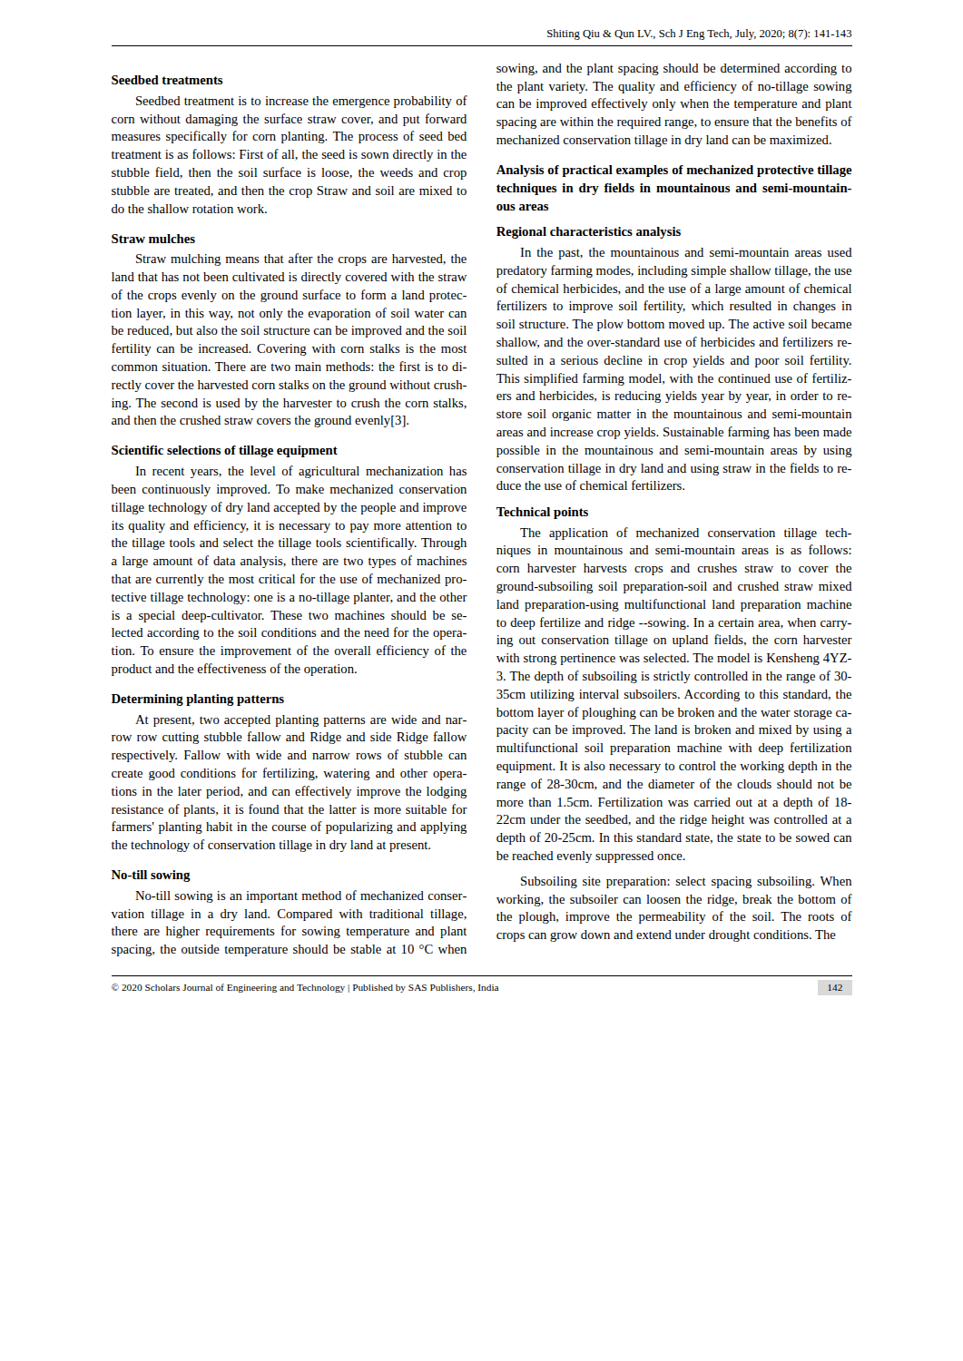Shiting Qiu & Qun LV., Sch J Eng Tech, July, 2020; 8(7): 141-143
Seedbed treatments
Seedbed treatment is to increase the emergence probability of corn without damaging the surface straw cover, and put forward measures specifically for corn planting. The process of seed bed treatment is as follows: First of all, the seed is sown directly in the stubble field, then the soil surface is loose, the weeds and crop stubble are treated, and then the crop Straw and soil are mixed to do the shallow rotation work.
Straw mulches
Straw mulching means that after the crops are harvested, the land that has not been cultivated is directly covered with the straw of the crops evenly on the ground surface to form a land protection layer, in this way, not only the evaporation of soil water can be reduced, but also the soil structure can be improved and the soil fertility can be increased. Covering with corn stalks is the most common situation. There are two main methods: the first is to directly cover the harvested corn stalks on the ground without crushing. The second is used by the harvester to crush the corn stalks, and then the crushed straw covers the ground evenly[3].
Scientific selections of tillage equipment
In recent years, the level of agricultural mechanization has been continuously improved. To make mechanized conservation tillage technology of dry land accepted by the people and improve its quality and efficiency, it is necessary to pay more attention to the tillage tools and select the tillage tools scientifically. Through a large amount of data analysis, there are two types of machines that are currently the most critical for the use of mechanized protective tillage technology: one is a no-tillage planter, and the other is a special deep-cultivator. These two machines should be selected according to the soil conditions and the need for the operation. To ensure the improvement of the overall efficiency of the product and the effectiveness of the operation.
Determining planting patterns
At present, two accepted planting patterns are wide and narrow row cutting stubble fallow and Ridge and side Ridge fallow respectively. Fallow with wide and narrow rows of stubble can create good conditions for fertilizing, watering and other operations in the later period, and can effectively improve the lodging resistance of plants, it is found that the latter is more suitable for farmers' planting habit in the course of popularizing and applying the technology of conservation tillage in dry land at present.
No-till sowing
No-till sowing is an important method of mechanized conservation tillage in a dry land. Compared with traditional tillage, there are higher requirements for sowing temperature and plant spacing, the outside temperature should be stable at 10 °C when sowing, and the plant spacing should be determined according to the plant variety. The quality and efficiency of no-tillage sowing can be improved effectively only when the temperature and plant spacing are within the required range, to ensure that the benefits of mechanized conservation tillage in dry land can be maximized.
Analysis of practical examples of mechanized protective tillage techniques in dry fields in mountainous and semi-mountainous areas
Regional characteristics analysis
In the past, the mountainous and semi-mountain areas used predatory farming modes, including simple shallow tillage, the use of chemical herbicides, and the use of a large amount of chemical fertilizers to improve soil fertility, which resulted in changes in soil structure. The plow bottom moved up. The active soil became shallow, and the over-standard use of herbicides and fertilizers resulted in a serious decline in crop yields and poor soil fertility. This simplified farming model, with the continued use of fertilizers and herbicides, is reducing yields year by year, in order to restore soil organic matter in the mountainous and semi-mountain areas and increase crop yields. Sustainable farming has been made possible in the mountainous and semi-mountain areas by using conservation tillage in dry land and using straw in the fields to reduce the use of chemical fertilizers.
Technical points
The application of mechanized conservation tillage techniques in mountainous and semi-mountain areas is as follows: corn harvester harvests crops and crushes straw to cover the ground-subsoiling soil preparation-soil and crushed straw mixed land preparation-using multifunctional land preparation machine to deep fertilize and ridge --sowing. In a certain area, when carrying out conservation tillage on upland fields, the corn harvester with strong pertinence was selected. The model is Kensheng 4YZ-3. The depth of subsoiling is strictly controlled in the range of 30-35cm utilizing interval subsoilers. According to this standard, the bottom layer of ploughing can be broken and the water storage capacity can be improved. The land is broken and mixed by using a multifunctional soil preparation machine with deep fertilization equipment. It is also necessary to control the working depth in the range of 28-30cm, and the diameter of the clouds should not be more than 1.5cm. Fertilization was carried out at a depth of 18-22cm under the seedbed, and the ridge height was controlled at a depth of 20-25cm. In this standard state, the state to be sowed can be reached evenly suppressed once.
Subsoiling site preparation: select spacing subsoiling. When working, the subsoiler can loosen the ridge, break the bottom of the plough, improve the permeability of the soil. The roots of crops can grow down and extend under drought conditions. The
© 2020 Scholars Journal of Engineering and Technology | Published by SAS Publishers, India 142